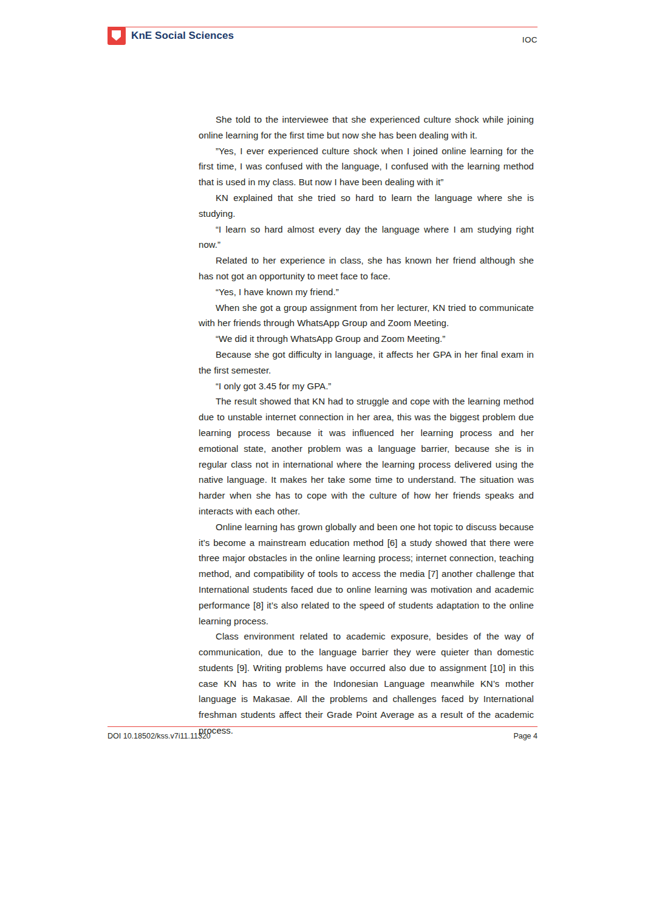KnE Social Sciences
IOC
She told to the interviewee that she experienced culture shock while joining online learning for the first time but now she has been dealing with it.
”Yes, I ever experienced culture shock when I joined online learning for the first time, I was confused with the language, I confused with the learning method that is used in my class. But now I have been dealing with it”
KN explained that she tried so hard to learn the language where she is studying.
“I learn so hard almost every day the language where I am studying right now.”
Related to her experience in class, she has known her friend although she has not got an opportunity to meet face to face.
“Yes, I have known my friend.”
When she got a group assignment from her lecturer, KN tried to communicate with her friends through WhatsApp Group and Zoom Meeting.
“We did it through WhatsApp Group and Zoom Meeting.”
Because she got difficulty in language, it affects her GPA in her final exam in the first semester.
“I only got 3.45 for my GPA.”
The result showed that KN had to struggle and cope with the learning method due to unstable internet connection in her area, this was the biggest problem due learning process because it was influenced her learning process and her emotional state, another problem was a language barrier, because she is in regular class not in international where the learning process delivered using the native language. It makes her take some time to understand. The situation was harder when she has to cope with the culture of how her friends speaks and interacts with each other.
Online learning has grown globally and been one hot topic to discuss because it’s become a mainstream education method [6] a study showed that there were three major obstacles in the online learning process; internet connection, teaching method, and compatibility of tools to access the media [7] another challenge that International students faced due to online learning was motivation and academic performance [8] it’s also related to the speed of students adaptation to the online learning process.
Class environment related to academic exposure, besides of the way of communication, due to the language barrier they were quieter than domestic students [9]. Writing problems have occurred also due to assignment [10] in this case KN has to write in the Indonesian Language meanwhile KN’s mother language is Makasae. All the problems and challenges faced by International freshman students affect their Grade Point Average as a result of the academic process.
DOI 10.18502/kss.v7i11.11320 Page 4